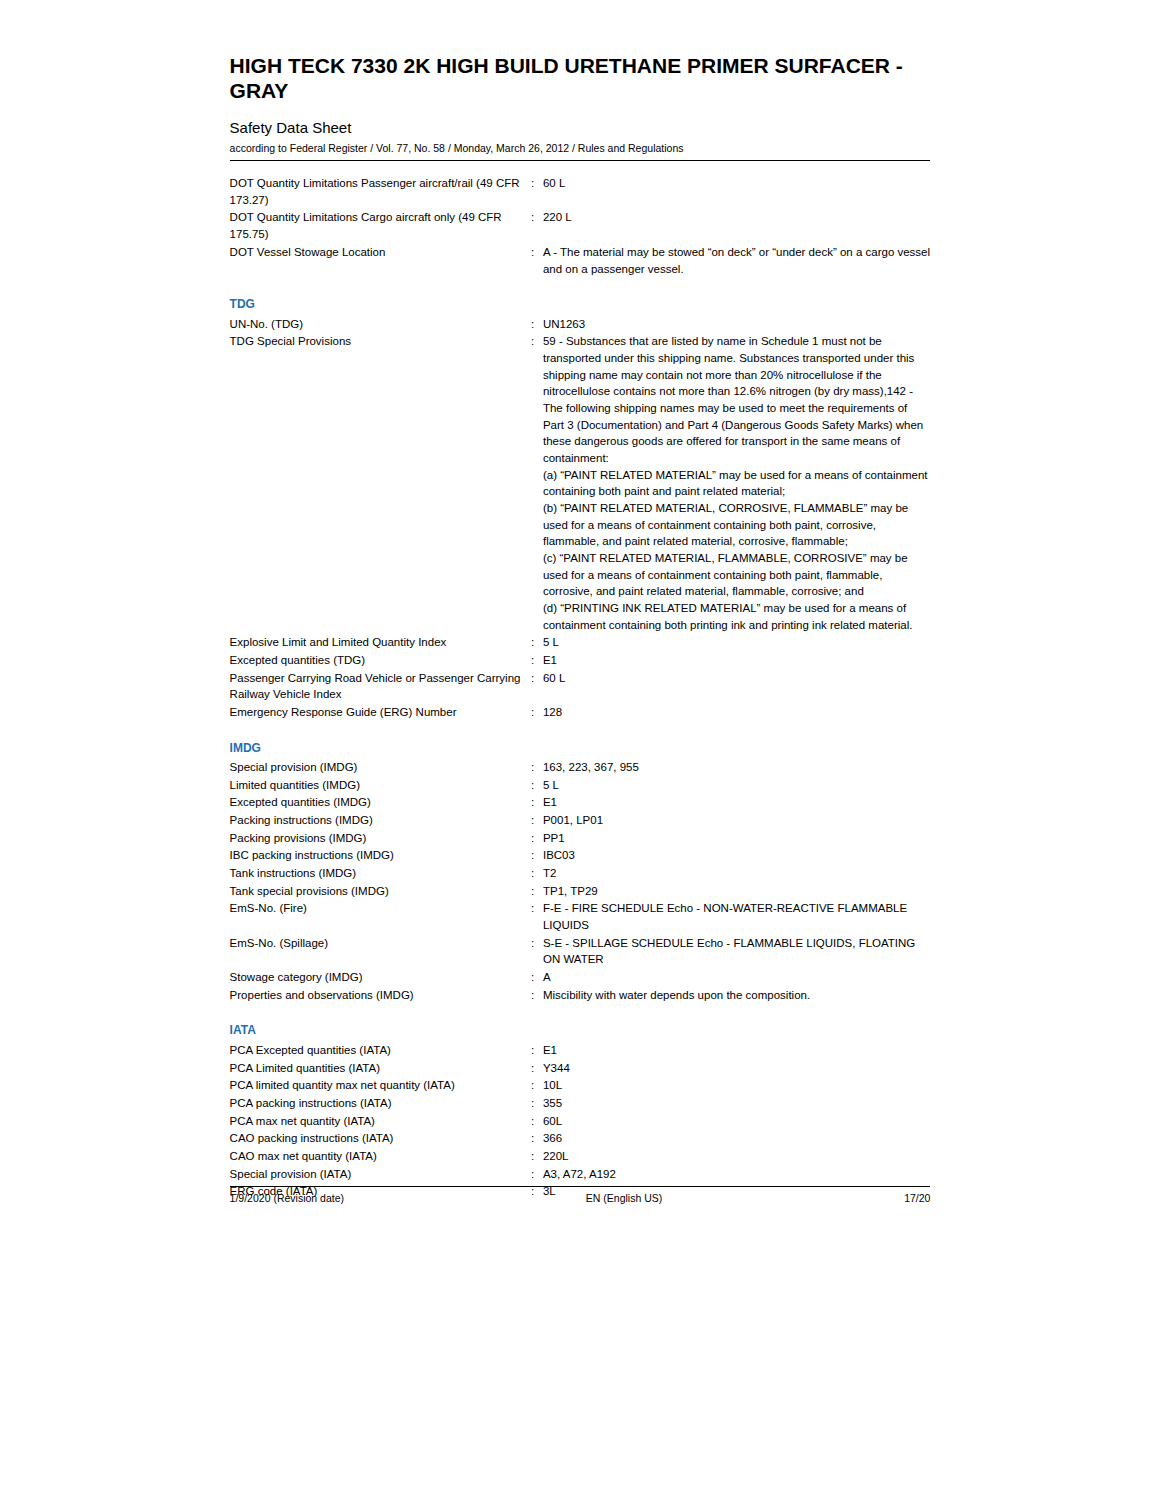HIGH TECK 7330 2K HIGH BUILD URETHANE PRIMER SURFACER - GRAY
Safety Data Sheet
according to Federal Register / Vol. 77, No. 58 / Monday, March 26, 2012 / Rules and Regulations
| DOT Quantity Limitations Passenger aircraft/rail (49 CFR 173.27) | : | 60 L |
| DOT Quantity Limitations Cargo aircraft only (49 CFR 175.75) | : | 220 L |
| DOT Vessel Stowage Location | : | A - The material may be stowed “on deck” or “under deck” on a cargo vessel and on a passenger vessel. |
TDG
| UN-No. (TDG) | : | UN1263 |
| TDG Special Provisions | : | 59 - Substances that are listed by name in Schedule 1 must not be transported under this shipping name. Substances transported under this shipping name may contain not more than 20% nitrocellulose if the nitrocellulose contains not more than 12.6% nitrogen (by dry mass),142 - The following shipping names may be used to meet the requirements of Part 3 (Documentation) and Part 4 (Dangerous Goods Safety Marks) when these dangerous goods are offered for transport in the same means of containment: (a) “PAINT RELATED MATERIAL” may be used for a means of containment containing both paint and paint related material; (b) “PAINT RELATED MATERIAL, CORROSIVE, FLAMMABLE” may be used for a means of containment containing both paint, corrosive, flammable, and paint related material, corrosive, flammable; (c) “PAINT RELATED MATERIAL, FLAMMABLE, CORROSIVE” may be used for a means of containment containing both paint, flammable, corrosive, and paint related material, flammable, corrosive; and (d) “PRINTING INK RELATED MATERIAL” may be used for a means of containment containing both printing ink and printing ink related material. |
| Explosive Limit and Limited Quantity Index | : | 5 L |
| Excepted quantities (TDG) | : | E1 |
| Passenger Carrying Road Vehicle or Passenger Carrying Railway Vehicle Index | : | 60 L |
| Emergency Response Guide (ERG) Number | : | 128 |
IMDG
| Special provision (IMDG) | : | 163, 223, 367, 955 |
| Limited quantities (IMDG) | : | 5 L |
| Excepted quantities (IMDG) | : | E1 |
| Packing instructions (IMDG) | : | P001, LP01 |
| Packing provisions (IMDG) | : | PP1 |
| IBC packing instructions (IMDG) | : | IBC03 |
| Tank instructions (IMDG) | : | T2 |
| Tank special provisions (IMDG) | : | TP1, TP29 |
| EmS-No. (Fire) | : | F-E - FIRE SCHEDULE Echo - NON-WATER-REACTIVE FLAMMABLE LIQUIDS |
| EmS-No. (Spillage) | : | S-E - SPILLAGE SCHEDULE Echo - FLAMMABLE LIQUIDS, FLOATING ON WATER |
| Stowage category (IMDG) | : | A |
| Properties and observations (IMDG) | : | Miscibility with water depends upon the composition. |
IATA
| PCA Excepted quantities (IATA) | : | E1 |
| PCA Limited quantities (IATA) | : | Y344 |
| PCA limited quantity max net quantity (IATA) | : | 10L |
| PCA packing instructions (IATA) | : | 355 |
| PCA max net quantity (IATA) | : | 60L |
| CAO packing instructions (IATA) | : | 366 |
| CAO max net quantity (IATA) | : | 220L |
| Special provision (IATA) | : | A3, A72, A192 |
| ERG code (IATA) | : | 3L |
1/9/2020 (Revision date)
EN (English US)
17/20